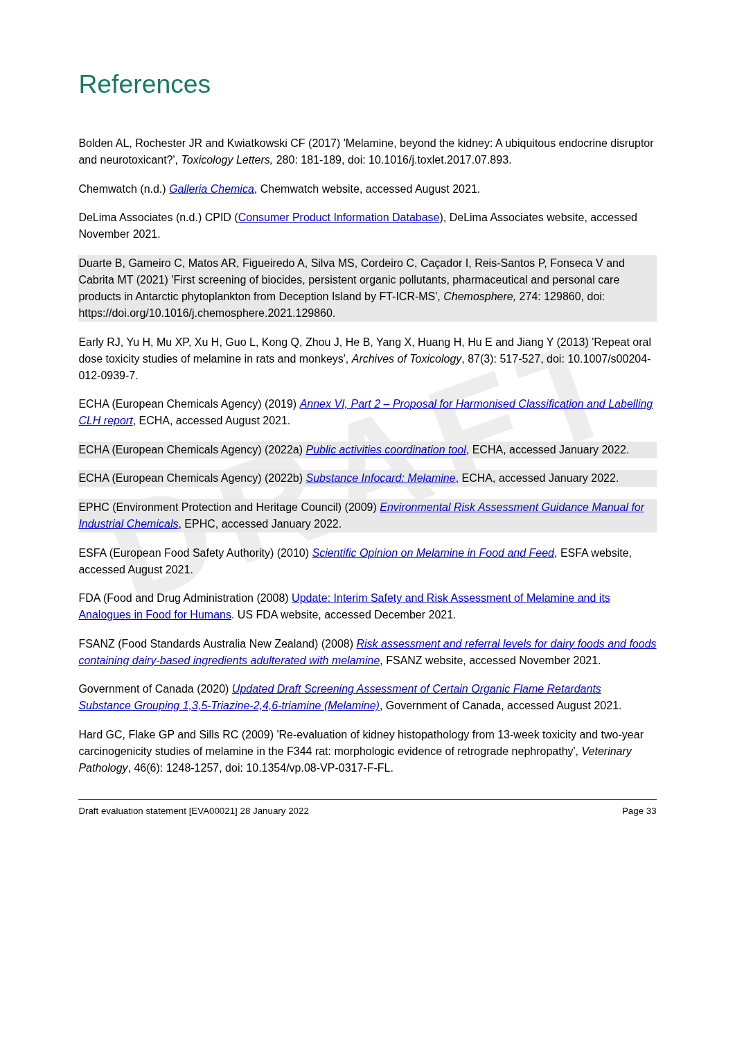DRAFT
References
Bolden AL, Rochester JR and Kwiatkowski CF (2017) 'Melamine, beyond the kidney: A ubiquitous endocrine disruptor and neurotoxicant?', Toxicology Letters, 280: 181-189, doi: 10.1016/j.toxlet.2017.07.893.
Chemwatch (n.d.) Galleria Chemica, Chemwatch website, accessed August 2021.
DeLima Associates (n.d.) CPID (Consumer Product Information Database), DeLima Associates website, accessed November 2021.
Duarte B, Gameiro C, Matos AR, Figueiredo A, Silva MS, Cordeiro C, Caçador I, Reis-Santos P, Fonseca V and Cabrita MT (2021) 'First screening of biocides, persistent organic pollutants, pharmaceutical and personal care products in Antarctic phytoplankton from Deception Island by FT-ICR-MS', Chemosphere, 274: 129860, doi: https://doi.org/10.1016/j.chemosphere.2021.129860.
Early RJ, Yu H, Mu XP, Xu H, Guo L, Kong Q, Zhou J, He B, Yang X, Huang H, Hu E and Jiang Y (2013) 'Repeat oral dose toxicity studies of melamine in rats and monkeys', Archives of Toxicology, 87(3): 517-527, doi: 10.1007/s00204-012-0939-7.
ECHA (European Chemicals Agency) (2019) Annex VI, Part 2 – Proposal for Harmonised Classification and Labelling CLH report, ECHA, accessed August 2021.
ECHA (European Chemicals Agency) (2022a) Public activities coordination tool, ECHA, accessed January 2022.
ECHA (European Chemicals Agency) (2022b) Substance Infocard: Melamine, ECHA, accessed January 2022.
EPHC (Environment Protection and Heritage Council) (2009) Environmental Risk Assessment Guidance Manual for Industrial Chemicals, EPHC, accessed January 2022.
ESFA (European Food Safety Authority) (2010) Scientific Opinion on Melamine in Food and Feed, ESFA website, accessed August 2021.
FDA (Food and Drug Administration (2008) Update: Interim Safety and Risk Assessment of Melamine and its Analogues in Food for Humans. US FDA website, accessed December 2021.
FSANZ (Food Standards Australia New Zealand) (2008) Risk assessment and referral levels for dairy foods and foods containing dairy-based ingredients adulterated with melamine, FSANZ website, accessed November 2021.
Government of Canada (2020) Updated Draft Screening Assessment of Certain Organic Flame Retardants Substance Grouping 1,3,5-Triazine-2,4,6-triamine (Melamine), Government of Canada, accessed August 2021.
Hard GC, Flake GP and Sills RC (2009) 'Re-evaluation of kidney histopathology from 13-week toxicity and two-year carcinogenicity studies of melamine in the F344 rat: morphologic evidence of retrograde nephropathy', Veterinary Pathology, 46(6): 1248-1257, doi: 10.1354/vp.08-VP-0317-F-FL.
Draft evaluation statement [EVA00021] 28 January 2022 Page 33